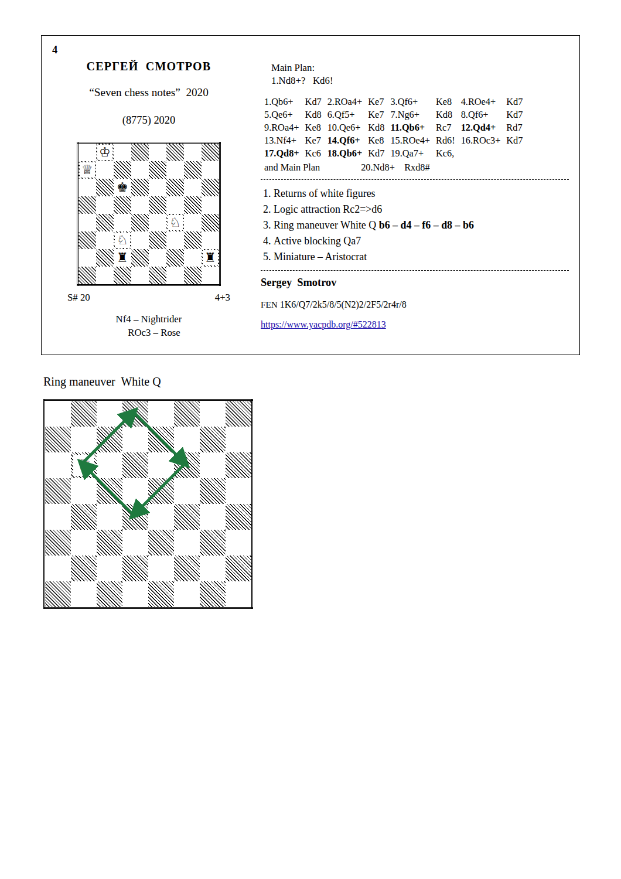4
СЕРГЕЙ СМОТРОВ
“Seven chess notes” 2020
(8775) 2020
| | ♔ | | | | | | |
| ♕ | | | | | | | |
| | | ♚ | | | | | |
| | | | | | ♘ | | |
| | | ♘ | | | | | |
| | | ♜ | | | | | ♜ |
S# 20 4+3
Nf4 – Nightrider
ROc3 – Rose
Main Plan:
1.Nd8+? Kd6!
| 1.Qb6+ | Kd7 | 2.ROa4+ | Ke7 | 3.Qf6+ | Ke8 | 4.ROe4+ | Kd7 |
| 5.Qe6+ | Kd8 | 6.Qf5+ | Ke7 | 7.Ng6+ | Kd8 | 8.Qf6+ | Kd7 |
| 9.ROa4+ | Ke8 | 10.Qe6+ | Kd8 | 11.Qb6+ | Rc7 | 12.Qd4+ | Rd7 |
| 13.Nf4+ | Ke7 | 14.Qf6+ | Ke8 | 15.ROe4+ | Rd6! | 16.ROc3+ | Kd7 |
| 17.Qd8+ | Kc6 | 18.Qb6+ | Kd7 | 19.Qa7+ | Kc6, | | |
and Main Plan 20.Nd8+ Rxd8#
Returns of white figures
Logic attraction Rc2=>d6
Ring maneuver White Q b6 – d4 – f6 – d8 – b6
Active blocking Qa7
Miniature – Aristocrat
Sergey Smotrov
FEN 1K6/Q7/2k5/8/5(N2)2/2F5/2r4r/8
https://www.yacpdb.org/#522813
Ring maneuver White Q
| | ♕ | | | | | | |